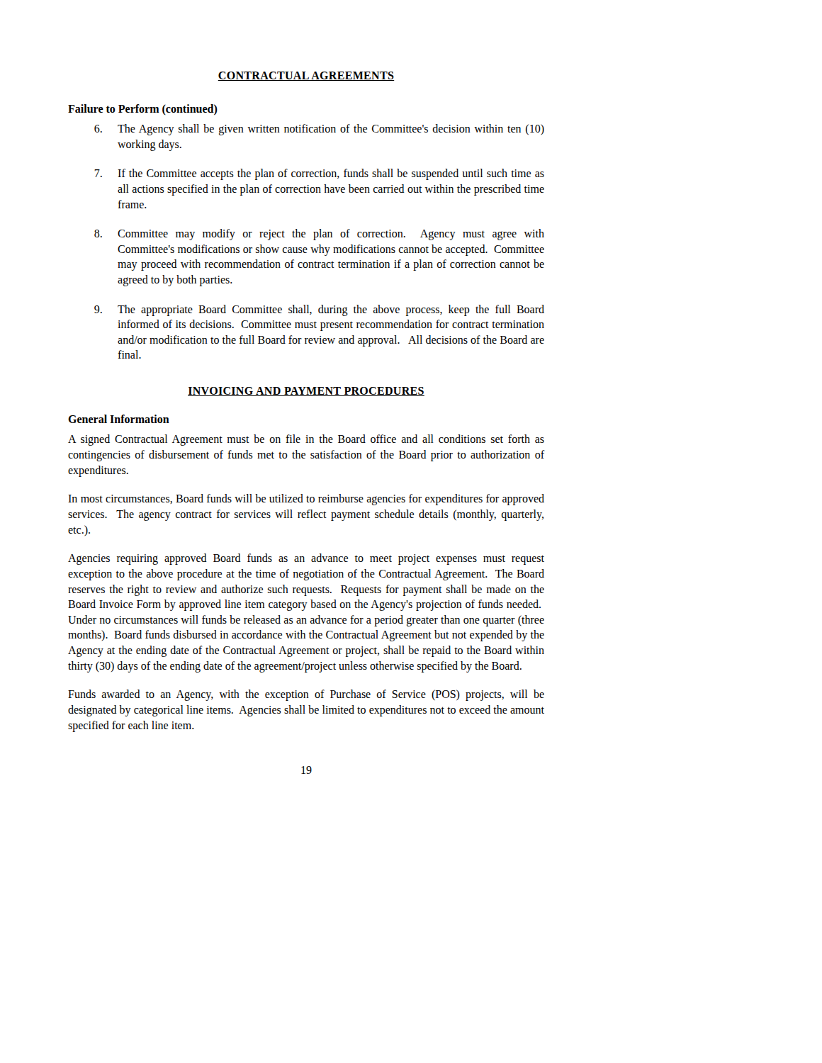CONTRACTUAL AGREEMENTS
Failure to Perform (continued)
The Agency shall be given written notification of the Committee's decision within ten (10) working days.
If the Committee accepts the plan of correction, funds shall be suspended until such time as all actions specified in the plan of correction have been carried out within the prescribed time frame.
Committee may modify or reject the plan of correction. Agency must agree with Committee's modifications or show cause why modifications cannot be accepted. Committee may proceed with recommendation of contract termination if a plan of correction cannot be agreed to by both parties.
The appropriate Board Committee shall, during the above process, keep the full Board informed of its decisions. Committee must present recommendation for contract termination and/or modification to the full Board for review and approval. All decisions of the Board are final.
INVOICING AND PAYMENT PROCEDURES
General Information
A signed Contractual Agreement must be on file in the Board office and all conditions set forth as contingencies of disbursement of funds met to the satisfaction of the Board prior to authorization of expenditures.
In most circumstances, Board funds will be utilized to reimburse agencies for expenditures for approved services. The agency contract for services will reflect payment schedule details (monthly, quarterly, etc.).
Agencies requiring approved Board funds as an advance to meet project expenses must request exception to the above procedure at the time of negotiation of the Contractual Agreement. The Board reserves the right to review and authorize such requests. Requests for payment shall be made on the Board Invoice Form by approved line item category based on the Agency's projection of funds needed. Under no circumstances will funds be released as an advance for a period greater than one quarter (three months). Board funds disbursed in accordance with the Contractual Agreement but not expended by the Agency at the ending date of the Contractual Agreement or project, shall be repaid to the Board within thirty (30) days of the ending date of the agreement/project unless otherwise specified by the Board.
Funds awarded to an Agency, with the exception of Purchase of Service (POS) projects, will be designated by categorical line items. Agencies shall be limited to expenditures not to exceed the amount specified for each line item.
19